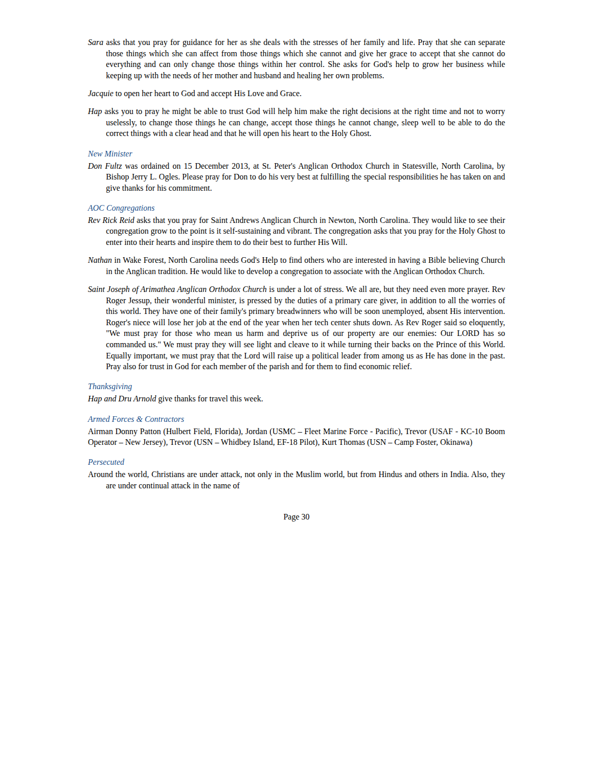Sara asks that you pray for guidance for her as she deals with the stresses of her family and life. Pray that she can separate those things which she can affect from those things which she cannot and give her grace to accept that she cannot do everything and can only change those things within her control. She asks for God's help to grow her business while keeping up with the needs of her mother and husband and healing her own problems.
Jacquie to open her heart to God and accept His Love and Grace.
Hap asks you to pray he might be able to trust God will help him make the right decisions at the right time and not to worry uselessly, to change those things he can change, accept those things he cannot change, sleep well to be able to do the correct things with a clear head and that he will open his heart to the Holy Ghost.
New Minister
Don Fultz was ordained on 15 December 2013, at St. Peter's Anglican Orthodox Church in Statesville, North Carolina, by Bishop Jerry L. Ogles. Please pray for Don to do his very best at fulfilling the special responsibilities he has taken on and give thanks for his commitment.
AOC Congregations
Rev Rick Reid asks that you pray for Saint Andrews Anglican Church in Newton, North Carolina. They would like to see their congregation grow to the point is it self-sustaining and vibrant. The congregation asks that you pray for the Holy Ghost to enter into their hearts and inspire them to do their best to further His Will.
Nathan in Wake Forest, North Carolina needs God's Help to find others who are interested in having a Bible believing Church in the Anglican tradition. He would like to develop a congregation to associate with the Anglican Orthodox Church.
Saint Joseph of Arimathea Anglican Orthodox Church is under a lot of stress. We all are, but they need even more prayer. Rev Roger Jessup, their wonderful minister, is pressed by the duties of a primary care giver, in addition to all the worries of this world. They have one of their family's primary breadwinners who will be soon unemployed, absent His intervention. Roger's niece will lose her job at the end of the year when her tech center shuts down. As Rev Roger said so eloquently, "We must pray for those who mean us harm and deprive us of our property are our enemies: Our LORD has so commanded us." We must pray they will see light and cleave to it while turning their backs on the Prince of this World. Equally important, we must pray that the Lord will raise up a political leader from among us as He has done in the past. Pray also for trust in God for each member of the parish and for them to find economic relief.
Thanksgiving
Hap and Dru Arnold give thanks for travel this week.
Armed Forces & Contractors
Airman Donny Patton (Hulbert Field, Florida), Jordan (USMC – Fleet Marine Force - Pacific), Trevor (USAF - KC-10 Boom Operator – New Jersey), Trevor (USN – Whidbey Island, EF-18 Pilot), Kurt Thomas (USN – Camp Foster, Okinawa)
Persecuted
Around the world, Christians are under attack, not only in the Muslim world, but from Hindus and others in India. Also, they are under continual attack in the name of
Page 30